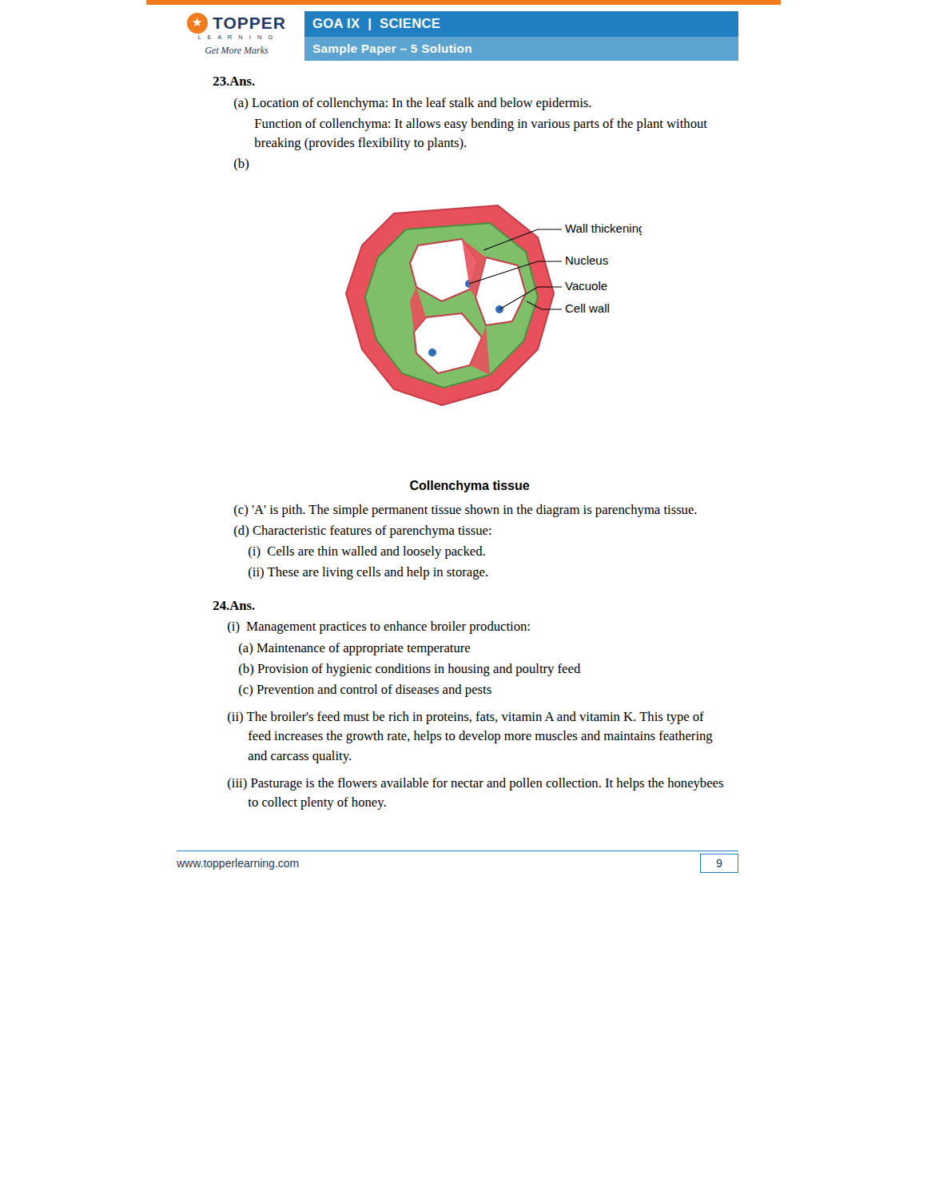TOPPER
L E A R N I N G
Get More Marks
GOA IX | SCIENCE
Sample Paper – 5 Solution
23. Ans.
(a) Location of collenchyma: In the leaf stalk and below epidermis.
Function of collenchyma: It allows easy bending in various parts of the plant without breaking (provides flexibility to plants).
(b)
Wall thickenings Nucleus Vacuole Cell wall
Collenchyma tissue
(c) 'A' is pith. The simple permanent tissue shown in the diagram is parenchyma tissue.
(d) Characteristic features of parenchyma tissue:
(i) Cells are thin walled and loosely packed.
(ii) These are living cells and help in storage.
24. Ans.
(i) Management practices to enhance broiler production:
(a) Maintenance of appropriate temperature
(b) Provision of hygienic conditions in housing and poultry feed
(c) Prevention and control of diseases and pests
(ii) The broiler's feed must be rich in proteins, fats, vitamin A and vitamin K. This type of feed increases the growth rate, helps to develop more muscles and maintains feathering and carcass quality.
(iii) Pasturage is the flowers available for nectar and pollen collection. It helps the honeybees to collect plenty of honey.
www.topperlearning.com 9